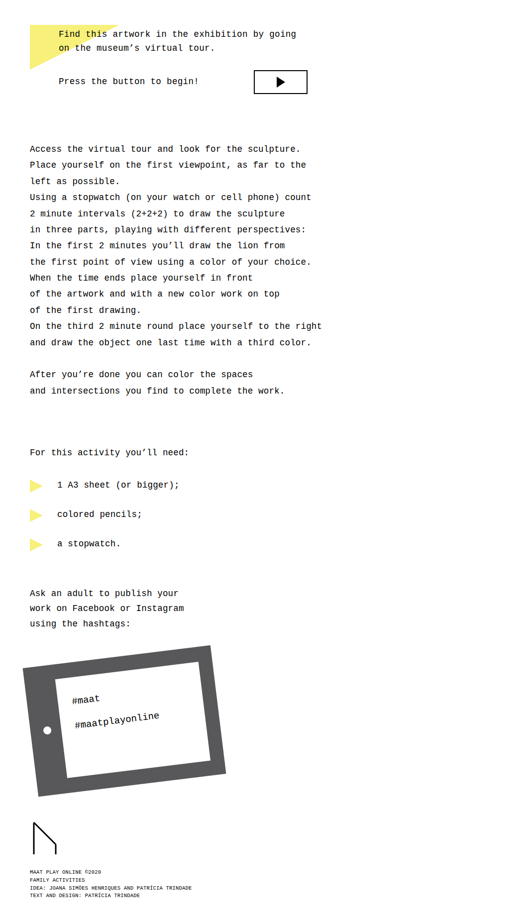Find this artwork in the exhibition by going
on the museum’s virtual tour.
Press the button to begin!
Access the virtual tour and look for the sculpture.
Place yourself on the first viewpoint, as far to the
left as possible.
Using a stopwatch (on your watch or cell phone) count
2 minute intervals (2+2+2) to draw the sculpture
in three parts, playing with different perspectives:
In the first 2 minutes you’ll draw the lion from
the first point of view using a color of your choice.
When the time ends place yourself in front
of the artwork and with a new color work on top
of the first drawing.
On the third 2 minute round place yourself to the right
and draw the object one last time with a third color.
After you’re done you can color the spaces
and intersections you find to complete the work.
For this activity you’ll need:
1 A3 sheet (or bigger);
colored pencils;
a stopwatch.
Ask an adult to publish your
work on Facebook or Instagram
using the hashtags:
#maat #maatplayonline
MAAT PLAY ONLINE ©2020
FAMILY ACTIVITIES
IDEA: JOANA SIMÕES HENRIQUES AND PATRÍCIA TRINDADE
TEXT AND DESIGN: PATRÍCIA TRINDADE